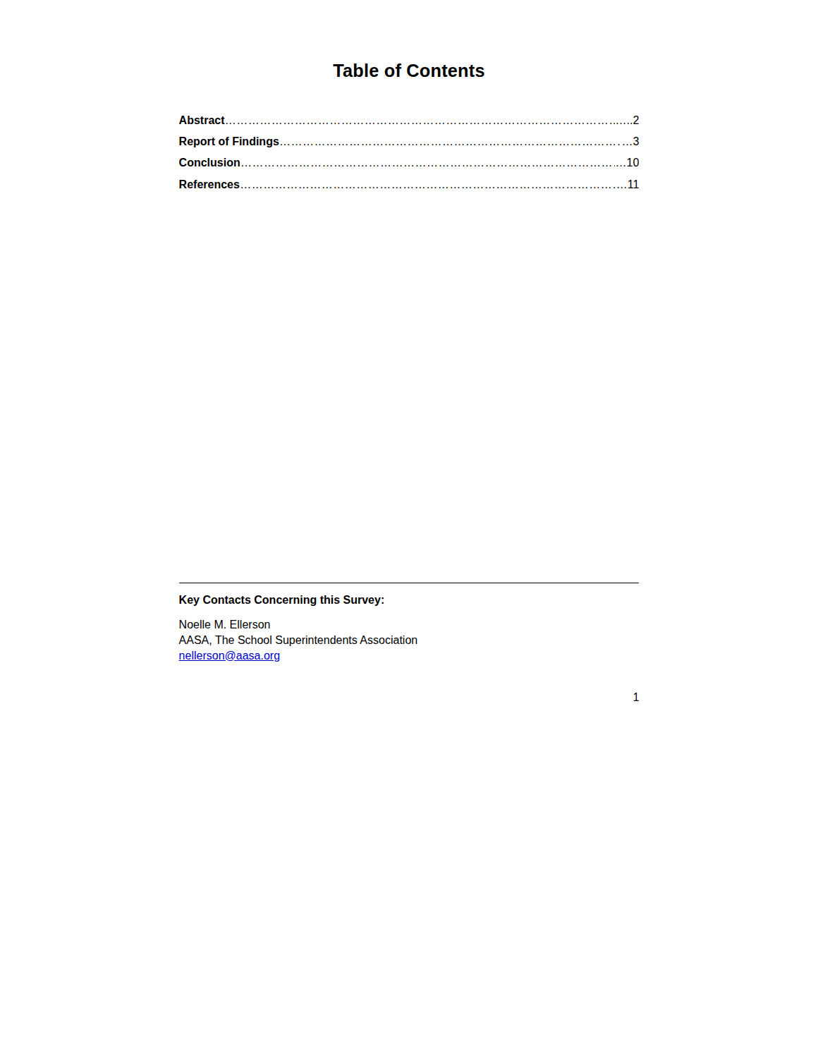Table of Contents
Abstract……………………………………………………………………………………………………………………………………………………………..2
Report of Findings……………………………………………………………………………………………………………………………………………………3
Conclusion……………………………………………………………………………………………………………………………………………………………10
References……………………………………………………………………………………………………………………………………………………………11
Key Contacts Concerning this Survey:
Noelle M. Ellerson
AASA, The School Superintendents Association
nellerson@aasa.org
1